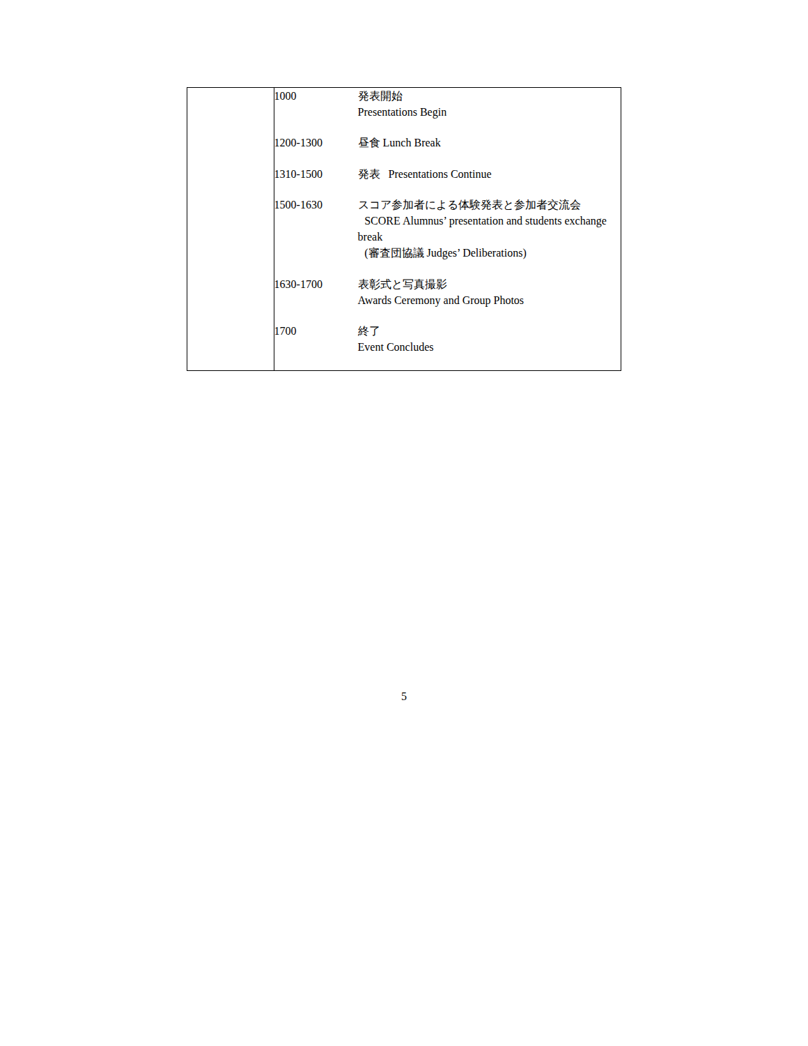| | 1000 発表開始 Presentations Begin 1200-1300 昼食 Lunch Break 1310-1500 発表 Presentations Continue 1500-1630 スコア参加者による体験発表と参加者交流会 SCORE Alumnus’ presentation and students exchange break ( 審査団協議 Judges’ Deliberations) 1630-1700 表彰式と写真撮影 Awards Ceremony and Group Photos 1700 終了 Event Concludes |
5